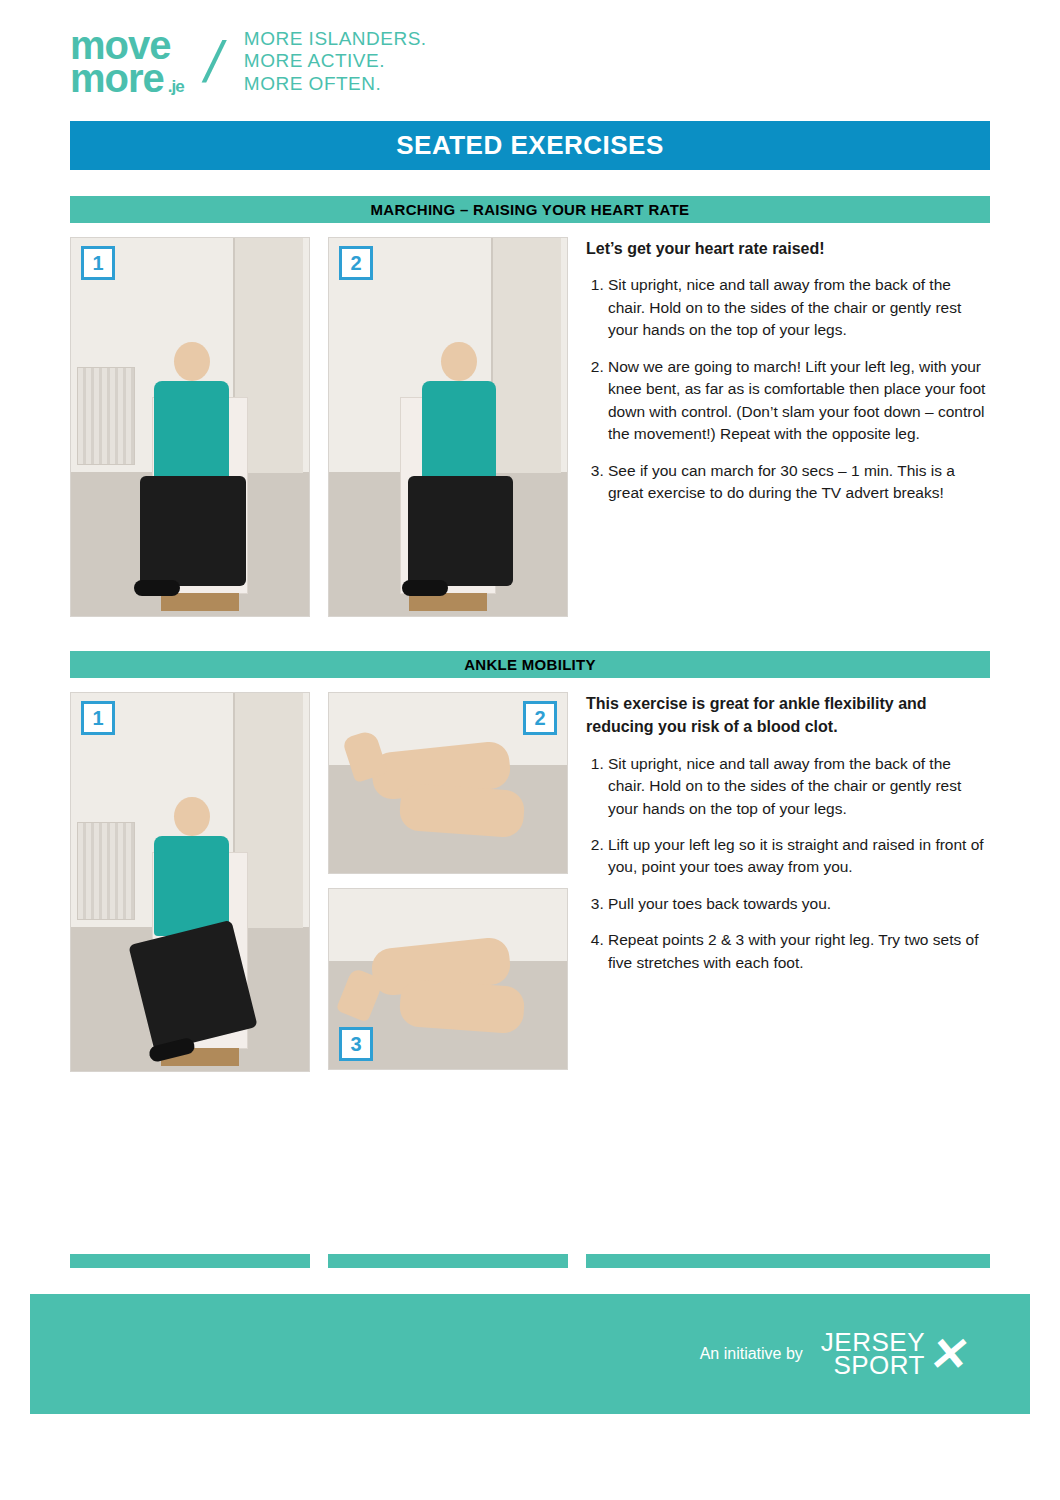move more.je
/
MORE ISLANDERS.
MORE ACTIVE.
MORE OFTEN.
SEATED EXERCISES
MARCHING – RAISING YOUR HEART RATE
1
2
Let’s get your heart rate raised!
Sit upright, nice and tall away from the back of the chair. Hold on to the sides of the chair or gently rest your hands on the top of your legs.
Now we are going to march! Lift your left leg, with your knee bent, as far as is comfortable then place your foot down with control. (Don’t slam your foot down – control the movement!) Repeat with the opposite leg.
See if you can march for 30 secs – 1 min. This is a great exercise to do during the TV advert breaks!
ANKLE MOBILITY
1
2
3
This exercise is great for ankle flexibility and reducing you risk of a blood clot.
Sit upright, nice and tall away from the back of the chair. Hold on to the sides of the chair or gently rest your hands on the top of your legs.
Lift up your left leg so it is straight and raised in front of you, point your toes away from you.
Pull your toes back towards you.
Repeat points 2 & 3 with your right leg. Try two sets of five stretches with each foot.
An initiative by
JERSEY
SPORT
✕